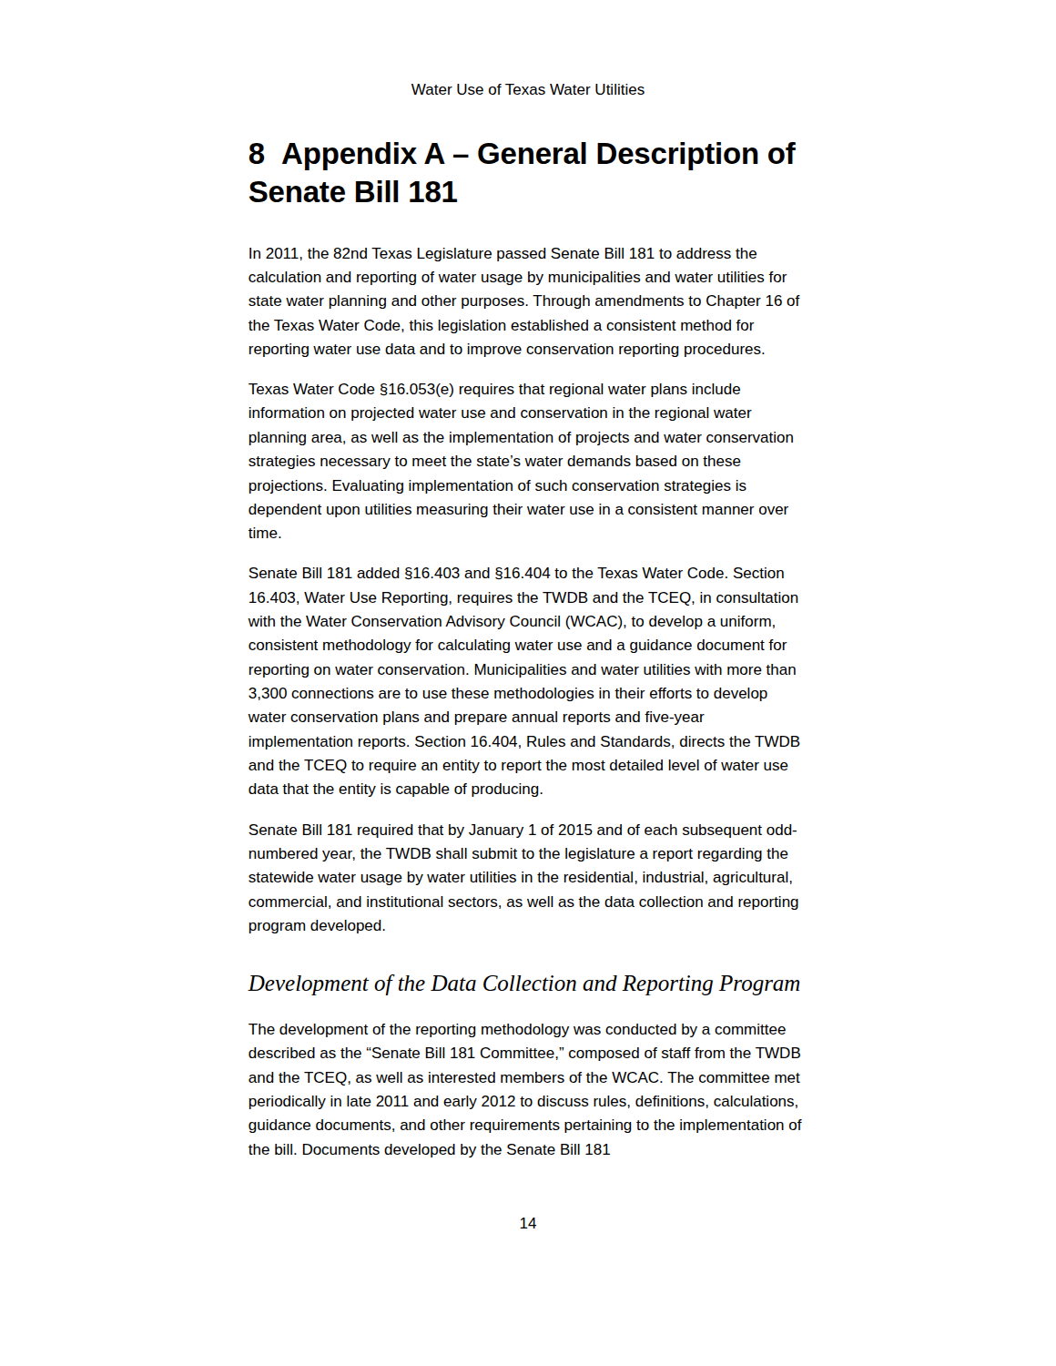Water Use of Texas Water Utilities
8 Appendix A – General Description of Senate Bill 181
In 2011, the 82nd Texas Legislature passed Senate Bill 181 to address the calculation and reporting of water usage by municipalities and water utilities for state water planning and other purposes. Through amendments to Chapter 16 of the Texas Water Code, this legislation established a consistent method for reporting water use data and to improve conservation reporting procedures.
Texas Water Code §16.053(e) requires that regional water plans include information on projected water use and conservation in the regional water planning area, as well as the implementation of projects and water conservation strategies necessary to meet the state’s water demands based on these projections. Evaluating implementation of such conservation strategies is dependent upon utilities measuring their water use in a consistent manner over time.
Senate Bill 181 added §16.403 and §16.404 to the Texas Water Code. Section 16.403, Water Use Reporting, requires the TWDB and the TCEQ, in consultation with the Water Conservation Advisory Council (WCAC), to develop a uniform, consistent methodology for calculating water use and a guidance document for reporting on water conservation. Municipalities and water utilities with more than 3,300 connections are to use these methodologies in their efforts to develop water conservation plans and prepare annual reports and five-year implementation reports. Section 16.404, Rules and Standards, directs the TWDB and the TCEQ to require an entity to report the most detailed level of water use data that the entity is capable of producing.
Senate Bill 181 required that by January 1 of 2015 and of each subsequent odd-numbered year, the TWDB shall submit to the legislature a report regarding the statewide water usage by water utilities in the residential, industrial, agricultural, commercial, and institutional sectors, as well as the data collection and reporting program developed.
Development of the Data Collection and Reporting Program
The development of the reporting methodology was conducted by a committee described as the “Senate Bill 181 Committee,” composed of staff from the TWDB and the TCEQ, as well as interested members of the WCAC. The committee met periodically in late 2011 and early 2012 to discuss rules, definitions, calculations, guidance documents, and other requirements pertaining to the implementation of the bill. Documents developed by the Senate Bill 181
14